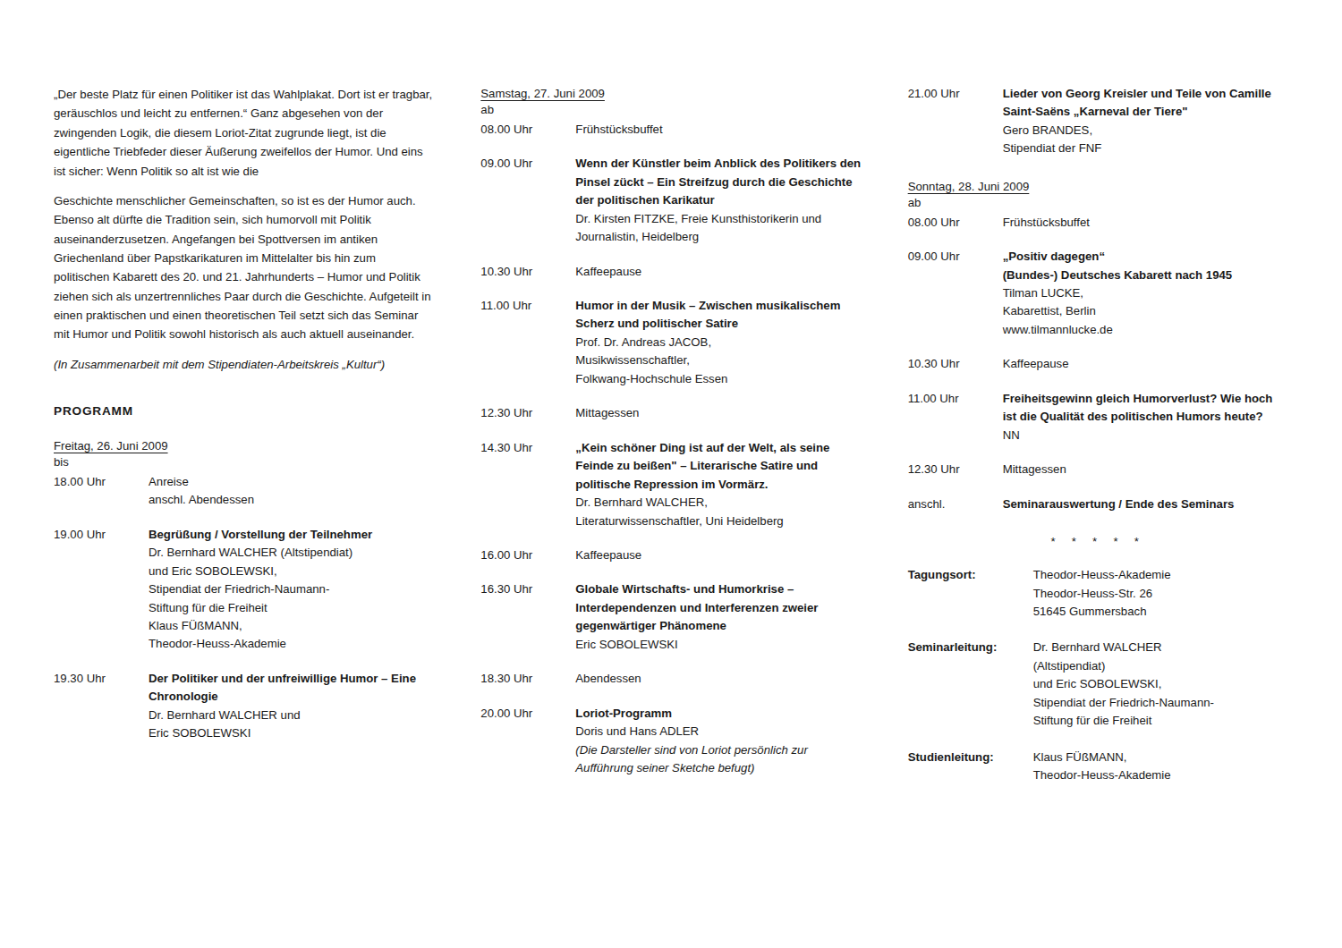„Der beste Platz für einen Politiker ist das Wahlplakat. Dort ist er tragbar, geräuschlos und leicht zu entfernen.“ Ganz abgesehen von der zwingenden Logik, die diesem Loriot-Zitat zugrunde liegt, ist die eigentliche Triebfeder dieser Äußerung zweifellos der Humor. Und eins ist sicher: Wenn Politik so alt ist wie die
Geschichte menschlicher Gemeinschaften, so ist es der Humor auch. Ebenso alt dürfte die Tradition sein, sich humorvoll mit Politik auseinanderzusetzen. Angefangen bei Spottversen im antiken Griechenland über Papstkarikaturen im Mittelalter bis hin zum politischen Kabarett des 20. und 21. Jahrhunderts – Humor und Politik ziehen sich als unzertrennliches Paar durch die Geschichte. Aufgeteilt in einen praktischen und einen theoretischen Teil setzt sich das Seminar mit Humor und Politik sowohl historisch als auch aktuell auseinander.
(In Zusammenarbeit mit dem Stipendiaten-Arbeitskreis „Kultur“)
Programm
Freitag, 26. Juni 2009
bis
| 18.00 Uhr | Anreise anschl. Abendessen |
| 19.00 Uhr | Begrüßung / Vorstellung der Teilnehmer Dr. Bernhard WALCHER (Altstipendiat) und Eric SOBOLEWSKI, Stipendiat der Friedrich-Naumann- Stiftung für die Freiheit Klaus FÜßMANN, Theodor-Heuss-Akademie |
| 19.30 Uhr | Der Politiker und der unfreiwillige Humor – Eine Chronologie Dr. Bernhard WALCHER und Eric SOBOLEWSKI |
Samstag, 27. Juni 2009
ab
| 08.00 Uhr | Frühstücksbuffet |
| 09.00 Uhr | Wenn der Künstler beim Anblick des Politikers den Pinsel zückt – Ein Streifzug durch die Geschichte der politischen Karikatur Dr. Kirsten FITZKE, Freie Kunsthistorikerin und Journalistin, Heidelberg |
| 10.30 Uhr | Kaffeepause |
| 11.00 Uhr | Humor in der Musik – Zwischen musikalischem Scherz und politischer Satire Prof. Dr. Andreas JACOB, Musikwissenschaftler, Folkwang-Hochschule Essen |
| 12.30 Uhr | Mittagessen |
| 14.30 Uhr | „Kein schöner Ding ist auf der Welt, als seine Feinde zu beißen" – Literarische Satire und politische Repression im Vormärz. Dr. Bernhard WALCHER, Literaturwissenschaftler, Uni Heidelberg |
| 16.00 Uhr | Kaffeepause |
| 16.30 Uhr | Globale Wirtschafts- und Humorkrise – Interdependenzen und Interferenzen zweier gegenwärtiger Phänomene Eric SOBOLEWSKI |
| 18.30 Uhr | Abendessen |
| 20.00 Uhr | Loriot-Programm Doris und Hans ADLER (Die Darsteller sind von Loriot persönlich zur Aufführung seiner Sketche befugt) |
| 21.00 Uhr | Lieder von Georg Kreisler und Teile von Camille Saint-Saëns „Karneval der Tiere" Gero BRANDES, Stipendiat der FNF |
Sonntag, 28. Juni 2009
ab
| 08.00 Uhr | Frühstücksbuffet |
| 09.00 Uhr | „Positiv dagegen“ (Bundes-) Deutsches Kabarett nach 1945 Tilman LUCKE, Kabarettist, Berlin www.tilmannlucke.de |
| 10.30 Uhr | Kaffeepause |
| 11.00 Uhr | Freiheitsgewinn gleich Humorverlust? Wie hoch ist die Qualität des politischen Humors heute? NN |
| 12.30 Uhr | Mittagessen |
| anschl. | Seminarauswertung / Ende des Seminars |
* * * * *
| Tagungsort: | Theodor-Heuss-Akademie Theodor-Heuss-Str. 26 51645 Gummersbach |
| Seminarleitung: | Dr. Bernhard WALCHER (Altstipendiat) und Eric SOBOLEWSKI, Stipendiat der Friedrich-Naumann- Stiftung für die Freiheit |
| Studienleitung: | Klaus FÜßMANN, Theodor-Heuss-Akademie |